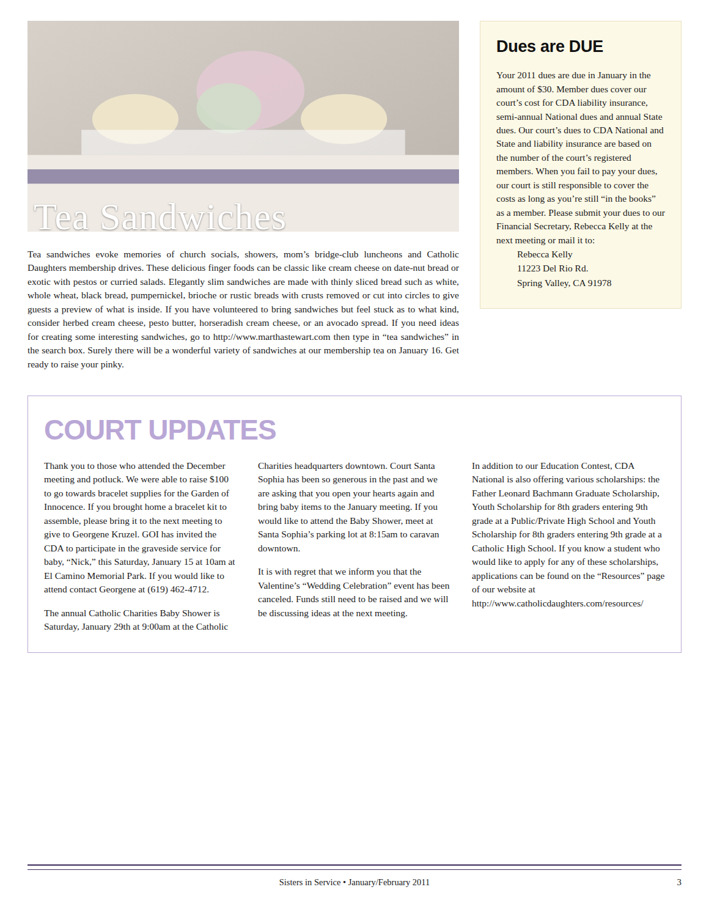Tea Sandwiches
Tea sandwiches evoke memories of church socials, showers, mom’s bridge-club luncheons and Catholic Daughters membership drives. These delicious finger foods can be classic like cream cheese on date-nut bread or exotic with pestos or curried salads. Elegantly slim sandwiches are made with thinly sliced bread such as white, whole wheat, black bread, pumpernickel, brioche or rustic breads with crusts removed or cut into circles to give guests a preview of what is inside. If you have volunteered to bring sandwiches but feel stuck as to what kind, consider herbed cream cheese, pesto butter, horseradish cream cheese, or an avocado spread. If you need ideas for creating some interesting sandwiches, go to http://www.marthastewart.com then type in “tea sandwiches” in the search box. Surely there will be a wonderful variety of sandwiches at our membership tea on January 16. Get ready to raise your pinky.
Dues are DUE
Your 2011 dues are due in January in the amount of $30. Member dues cover our court’s cost for CDA liability insurance, semi-annual National dues and annual State dues. Our court’s dues to CDA National and State and liability insurance are based on the number of the court’s registered members. When you fail to pay your dues, our court is still responsible to cover the costs as long as you’re still “in the books” as a member. Please submit your dues to our Financial Secretary, Rebecca Kelly at the next meeting or mail it to:
Rebecca Kelly
11223 Del Rio Rd.
Spring Valley, CA 91978
Court Updates
Thank you to those who attended the December meeting and potluck. We were able to raise $100 to go towards bracelet supplies for the Garden of Innocence. If you brought home a bracelet kit to assemble, please bring it to the next meeting to give to Georgene Kruzel. GOI has invited the CDA to participate in the graveside service for baby, “Nick,” this Saturday, January 15 at 10am at El Camino Memorial Park. If you would like to attend contact Georgene at (619) 462-4712.
The annual Catholic Charities Baby Shower is Saturday, January 29th at 9:00am at the Catholic Charities headquarters downtown. Court Santa Sophia has been so generous in the past and we are asking that you open your hearts again and bring baby items to the January meeting. If you would like to attend the Baby Shower, meet at Santa Sophia’s parking lot at 8:15am to caravan downtown.
It is with regret that we inform you that the Valentine’s “Wedding Celebration” event has been canceled. Funds still need to be raised and we will be discussing ideas at the next meeting.
In addition to our Education Contest, CDA National is also offering various scholarships: the Father Leonard Bachmann Graduate Scholarship, Youth Scholarship for 8th graders entering 9th grade at a Public/Private High School and Youth Scholarship for 8th graders entering 9th grade at a Catholic High School. If you know a student who would like to apply for any of these scholarships, applications can be found on the “Resources” page of our website at http://www.catholicdaughters.com/resources/
Sisters in Service • January/February 2011 3